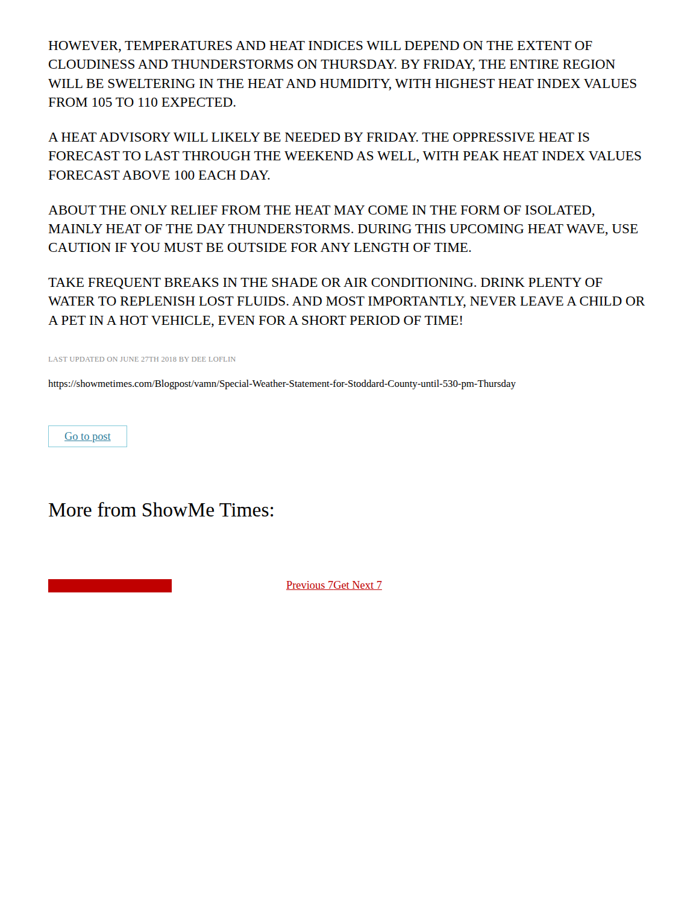However, temperatures and heat indices will depend on the extent of cloudiness and thunderstorms on Thursday. By Friday, the entire region will be sweltering in the heat and humidity, with highest heat index values from 105 to 110 expected.
A heat advisory will likely be needed by Friday. The oppressive heat is forecast to last through the weekend as well, with peak heat index values forecast above 100 each day.
About the only relief from the heat may come in the form of isolated, mainly heat of the day thunderstorms. During this upcoming heat wave, use caution if you must be outside for any length of time.
Take frequent breaks in the shade or air conditioning. Drink plenty of water to replenish lost fluids. And most importantly, never leave a child or a pet in a hot vehicle, even for a short period of time!
Last updated on June 27th 2018 by Dee Loflin
https://showmetimes.com/Blogpost/vamn/Special-Weather-Statement-for-Stoddard-County-until-530-pm-Thursday
Go to post
More from ShowMe Times:
Previous 7 Get Next 7